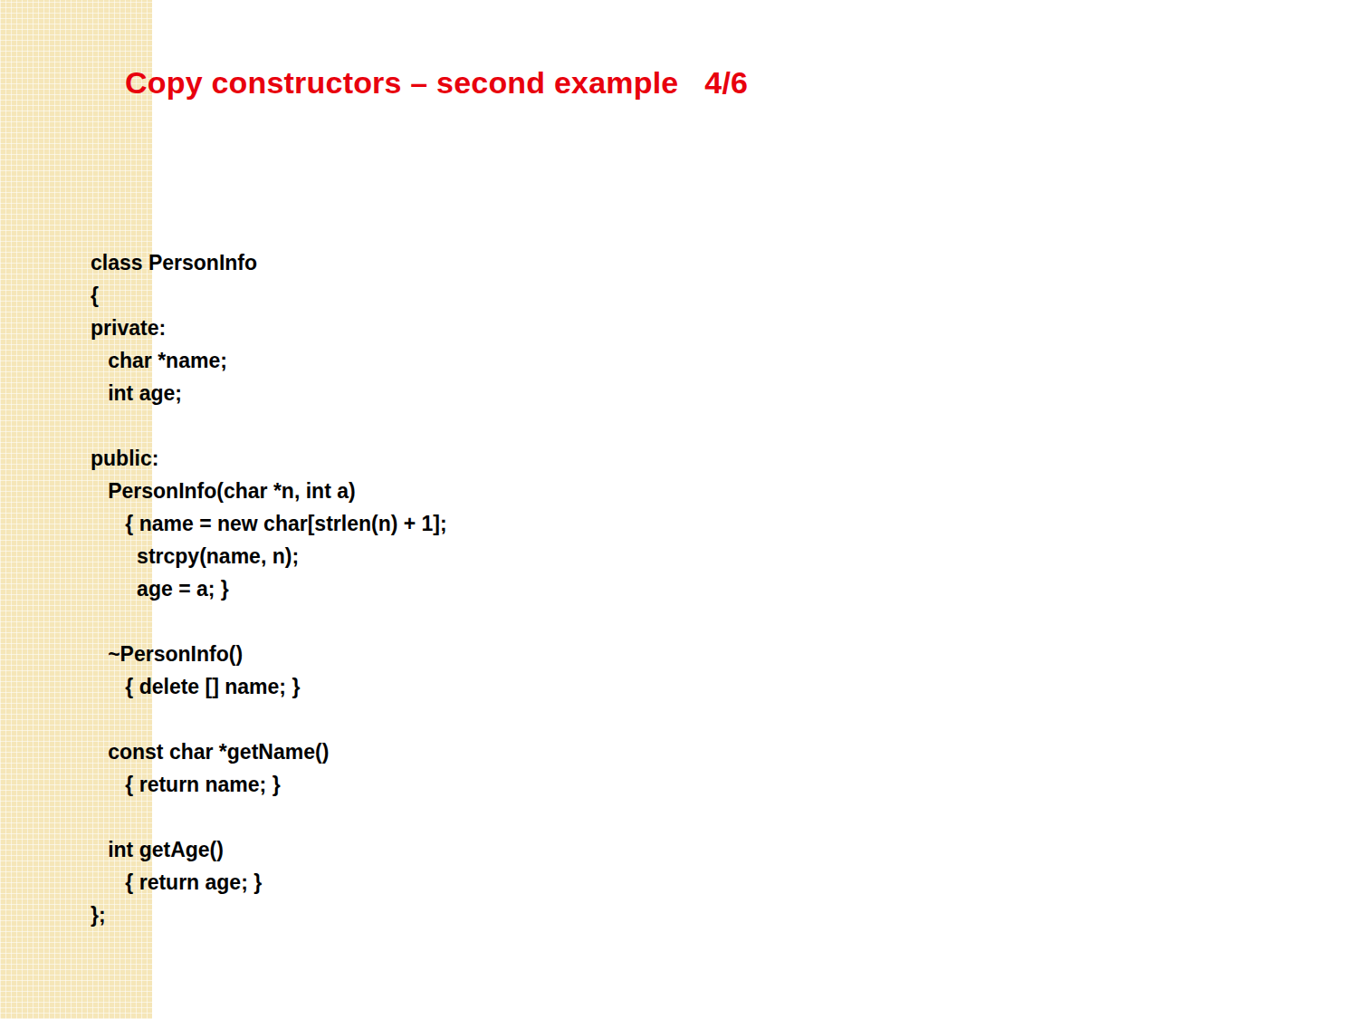Copy constructors – second example 4/6
class PersonInfo
{
private:
   char *name;
   int age;

public:
   PersonInfo(char *n, int a)
      { name = new char[strlen(n) + 1];
        strcpy(name, n);
        age = a; }

   ~PersonInfo()
      { delete [] name; }

   const char *getName()
      { return name; }

   int getAge()
      { return age; }
};